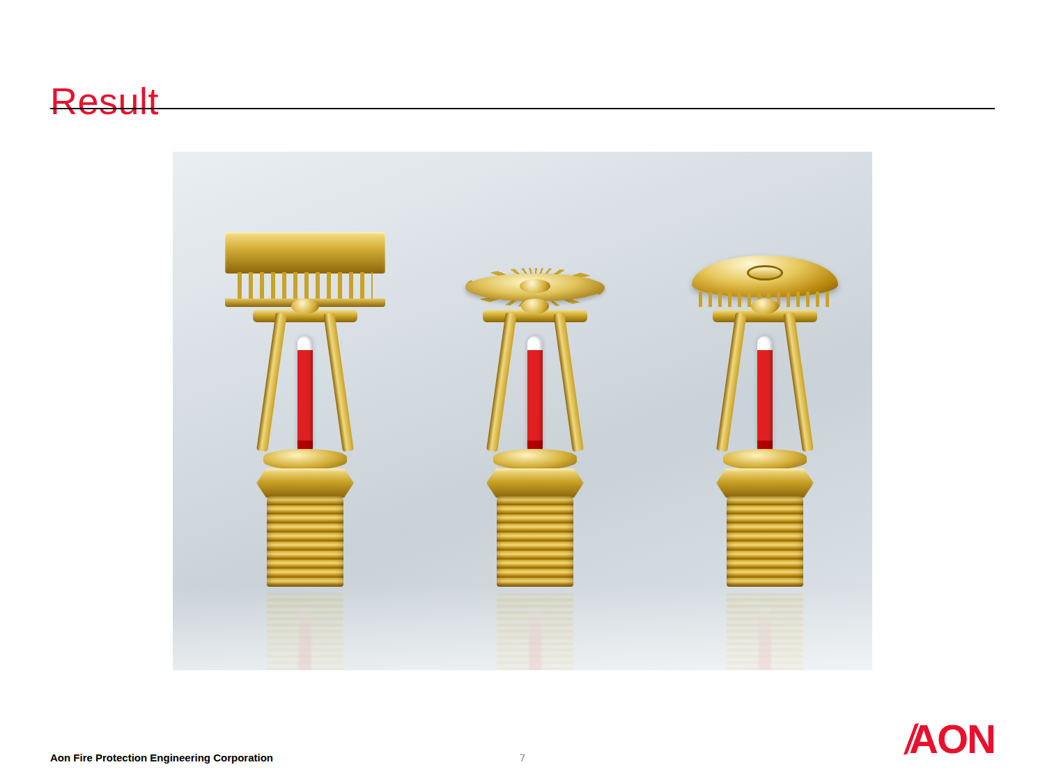Result
Aon Fire Protection Engineering Corporation
7
⁄AON